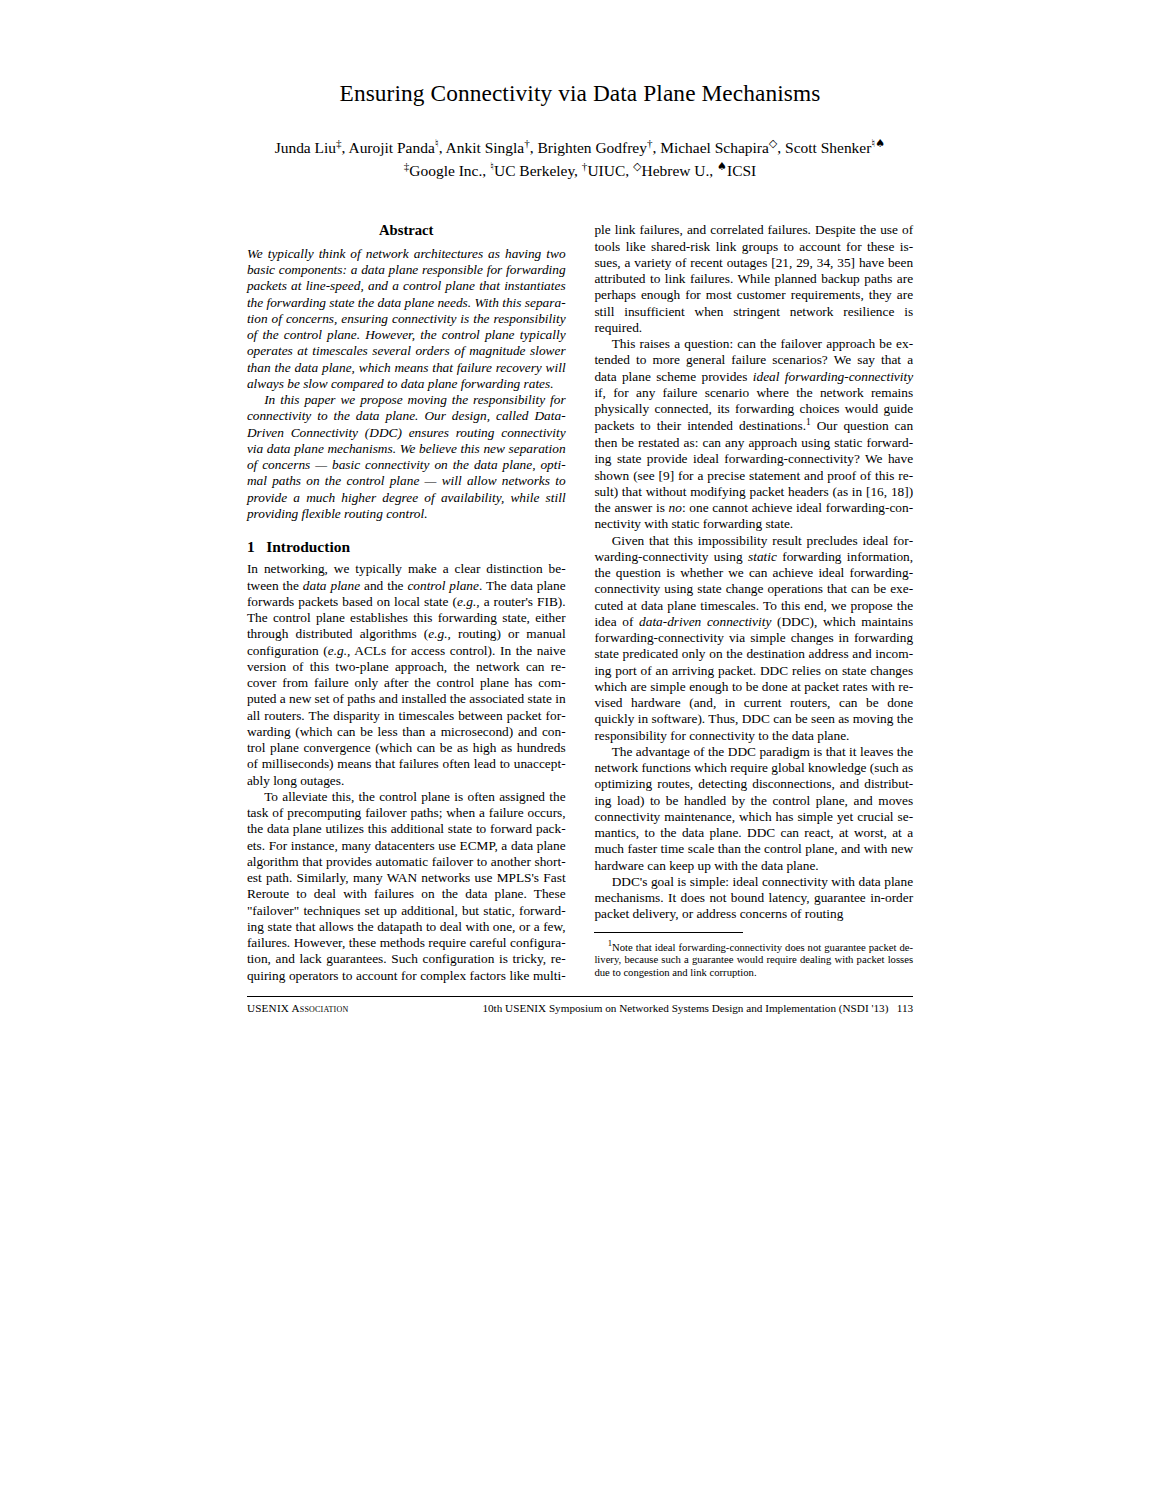Ensuring Connectivity via Data Plane Mechanisms
Junda Liu‡, Aurojit Panda♮, Ankit Singla†, Brighten Godfrey†, Michael Schapira◇, Scott Shenker♮♠ ‡Google Inc., ♮UC Berkeley, †UIUC, ◇Hebrew U., ♠ICSI
Abstract
We typically think of network architectures as having two basic components: a data plane responsible for forwarding packets at line-speed, and a control plane that instantiates the forwarding state the data plane needs. With this separation of concerns, ensuring connectivity is the responsibility of the control plane. However, the control plane typically operates at timescales several orders of magnitude slower than the data plane, which means that failure recovery will always be slow compared to data plane forwarding rates.
In this paper we propose moving the responsibility for connectivity to the data plane. Our design, called Data-Driven Connectivity (DDC) ensures routing connectivity via data plane mechanisms. We believe this new separation of concerns — basic connectivity on the data plane, optimal paths on the control plane — will allow networks to provide a much higher degree of availability, while still providing flexible routing control.
1 Introduction
In networking, we typically make a clear distinction between the data plane and the control plane. The data plane forwards packets based on local state (e.g., a router's FIB). The control plane establishes this forwarding state, either through distributed algorithms (e.g., routing) or manual configuration (e.g., ACLs for access control). In the naive version of this two-plane approach, the network can recover from failure only after the control plane has computed a new set of paths and installed the associated state in all routers. The disparity in timescales between packet forwarding (which can be less than a microsecond) and control plane convergence (which can be as high as hundreds of milliseconds) means that failures often lead to unacceptably long outages.
To alleviate this, the control plane is often assigned the task of precomputing failover paths; when a failure occurs, the data plane utilizes this additional state to forward packets. For instance, many datacenters use ECMP, a data plane algorithm that provides automatic failover to another shortest path. Similarly, many WAN networks use MPLS's Fast Reroute to deal with failures on the data plane. These "failover" techniques set up additional, but static, forwarding state that allows the datapath to deal with one, or a few, failures. However, these methods require careful configuration, and lack guarantees. Such configuration is tricky, requiring operators to account for complex factors like multiple link failures, and correlated failures. Despite the use of tools like shared-risk link groups to account for these issues, a variety of recent outages [21, 29, 34, 35] have been attributed to link failures. While planned backup paths are perhaps enough for most customer requirements, they are still insufficient when stringent network resilience is required.
This raises a question: can the failover approach be extended to more general failure scenarios? We say that a data plane scheme provides ideal forwarding-connectivity if, for any failure scenario where the network remains physically connected, its forwarding choices would guide packets to their intended destinations.1 Our question can then be restated as: can any approach using static forwarding state provide ideal forwarding-connectivity? We have shown (see [9] for a precise statement and proof of this result) that without modifying packet headers (as in [16, 18]) the answer is no: one cannot achieve ideal forwarding-connectivity with static forwarding state.
Given that this impossibility result precludes ideal forwarding-connectivity using static forwarding information, the question is whether we can achieve ideal forwarding-connectivity using state change operations that can be executed at data plane timescales. To this end, we propose the idea of data-driven connectivity (DDC), which maintains forwarding-connectivity via simple changes in forwarding state predicated only on the destination address and incoming port of an arriving packet. DDC relies on state changes which are simple enough to be done at packet rates with revised hardware (and, in current routers, can be done quickly in software). Thus, DDC can be seen as moving the responsibility for connectivity to the data plane.
The advantage of the DDC paradigm is that it leaves the network functions which require global knowledge (such as optimizing routes, detecting disconnections, and distributing load) to be handled by the control plane, and moves connectivity maintenance, which has simple yet crucial semantics, to the data plane. DDC can react, at worst, at a much faster time scale than the control plane, and with new hardware can keep up with the data plane.
DDC's goal is simple: ideal connectivity with data plane mechanisms. It does not bound latency, guarantee in-order packet delivery, or address concerns of routing
1Note that ideal forwarding-connectivity does not guarantee packet delivery, because such a guarantee would require dealing with packet losses due to congestion and link corruption.
USENIX Association 10th USENIX Symposium on Networked Systems Design and Implementation (NSDI '13) 113